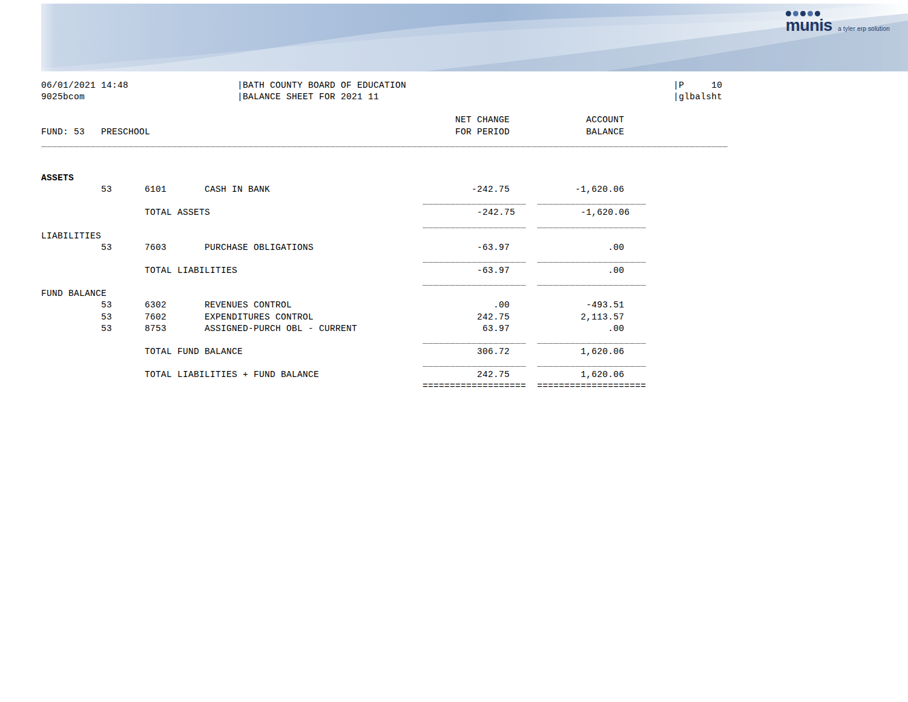munis a tyler erp solution
06/01/2021 14:48                    |BATH COUNTY BOARD OF EDUCATION                                                 |P     10
9025bcom                            |BALANCE SHEET FOR 2021 11                                                      |glbalsht

                                                                            NET CHANGE              ACCOUNT
FUND: 53   PRESCHOOL                                                        FOR PERIOD              BALANCE
______________________________________________________________________________________________________________________________


ASSETS
           53      6101       CASH IN BANK                                     -242.75            -1,620.06
                                                                      ___________________  ____________________
                   TOTAL ASSETS                                                 -242.75            -1,620.06
                                                                      ___________________  ____________________
LIABILITIES
           53      7603       PURCHASE OBLIGATIONS                              -63.97                  .00
                                                                      ___________________  ____________________
                   TOTAL LIABILITIES                                            -63.97                  .00
                                                                      ___________________  ____________________
FUND BALANCE
           53      6302       REVENUES CONTROL                                     .00              -493.51
           53      7602       EXPENDITURES CONTROL                              242.75             2,113.57
           53      8753       ASSIGNED-PURCH OBL - CURRENT                       63.97                  .00
                                                                      ___________________  ____________________
                   TOTAL FUND BALANCE                                           306.72             1,620.06
                                                                      ___________________  ____________________
                   TOTAL LIABILITIES + FUND BALANCE                             242.75             1,620.06
                                                                      ===================  ====================